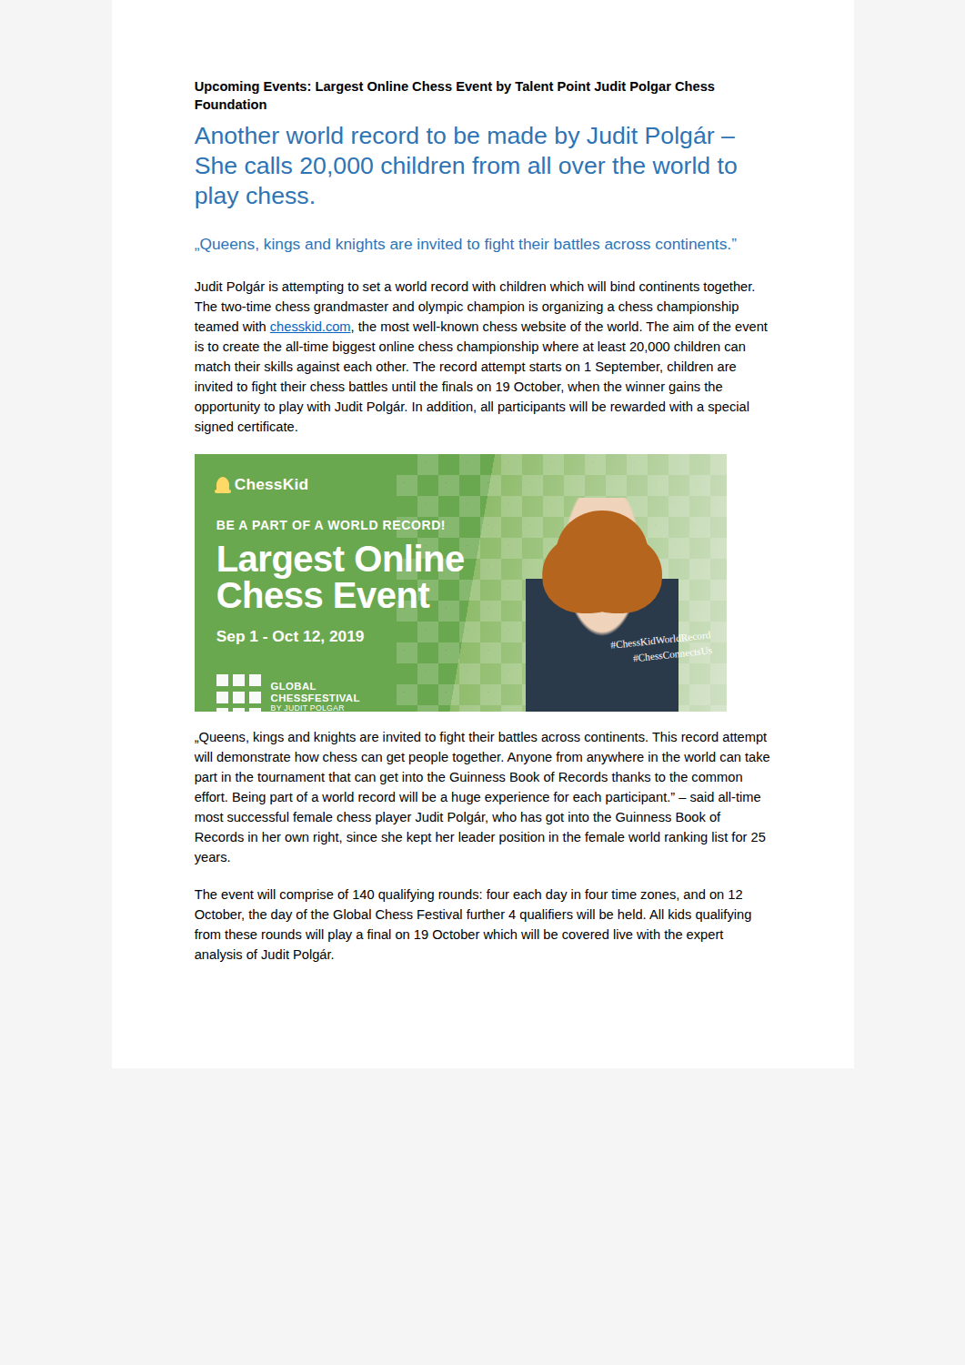Upcoming Events: Largest Online Chess Event by Talent Point Judit Polgar Chess Foundation
Another world record to be made by Judit Polgár – She calls 20,000 children from all over the world to play chess.
„Queens, kings and knights are invited to fight their battles across continents.”
Judit Polgár is attempting to set a world record with children which will bind continents together. The two-time chess grandmaster and olympic champion is organizing a chess championship teamed with chesskid.com, the most well-known chess website of the world. The aim of the event is to create the all-time biggest online chess championship where at least 20,000 children can match their skills against each other. The record attempt starts on 1 September, children are invited to fight their chess battles until the finals on 19 October, when the winner gains the opportunity to play with Judit Polgár. In addition, all participants will be rewarded with a special signed certificate.
ChessKid
BE A PART OF A WORLD RECORD!
Largest Online
Chess Event
Sep 1 - Oct 12, 2019
GLOBAL
CHESSFESTIVALBY JUDIT POLGAR
#ChessKidWorldRecord
#ChessConnectsUs
„Queens, kings and knights are invited to fight their battles across continents. This record attempt will demonstrate how chess can get people together. Anyone from anywhere in the world can take part in the tournament that can get into the Guinness Book of Records thanks to the common effort. Being part of a world record will be a huge experience for each participant.” – said all-time most successful female chess player Judit Polgár, who has got into the Guinness Book of Records in her own right, since she kept her leader position in the female world ranking list for 25 years.
The event will comprise of 140 qualifying rounds: four each day in four time zones, and on 12 October, the day of the Global Chess Festival further 4 qualifiers will be held. All kids qualifying from these rounds will play a final on 19 October which will be covered live with the expert analysis of Judit Polgár.